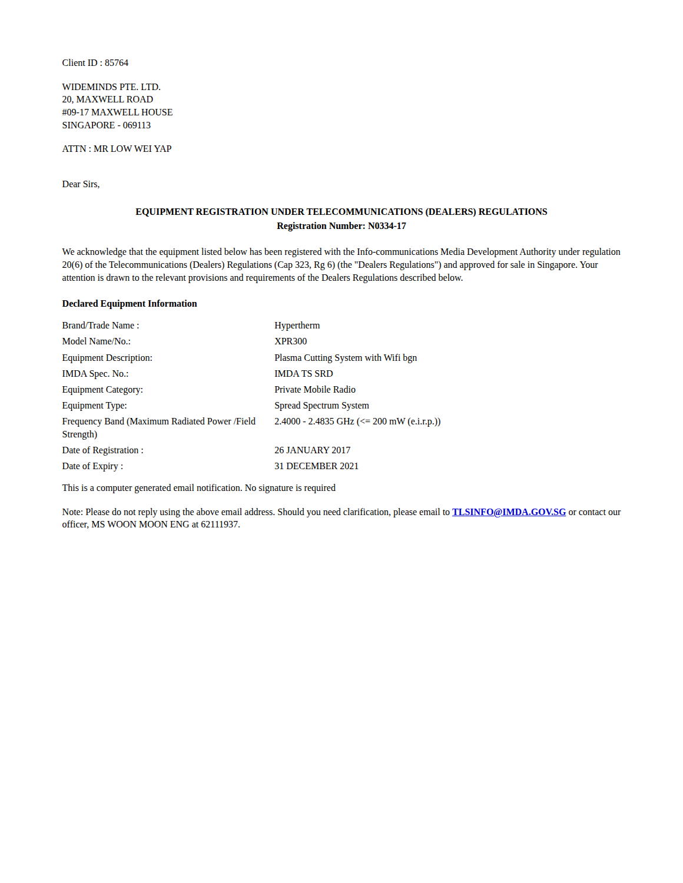Client ID : 85764
WIDEMINDS PTE. LTD.
20, MAXWELL ROAD
#09-17 MAXWELL HOUSE
SINGAPORE - 069113
ATTN : MR LOW WEI YAP
Dear Sirs,
EQUIPMENT REGISTRATION UNDER TELECOMMUNICATIONS (DEALERS) REGULATIONS
Registration Number: N0334-17
We acknowledge that the equipment listed below has been registered with the Info-communications Media Development Authority under regulation 20(6) of the Telecommunications (Dealers) Regulations (Cap 323, Rg 6) (the "Dealers Regulations") and approved for sale in Singapore. Your attention is drawn to the relevant provisions and requirements of the Dealers Regulations described below.
Declared Equipment Information
| Brand/Trade Name : | Hypertherm |
| Model Name/No.: | XPR300 |
| Equipment Description: | Plasma Cutting System with Wifi bgn |
| IMDA Spec. No.: | IMDA TS SRD |
| Equipment Category: | Private Mobile Radio |
| Equipment Type: | Spread Spectrum System |
| Frequency Band (Maximum Radiated Power /Field Strength) | 2.4000 - 2.4835 GHz (<= 200 mW (e.i.r.p.)) |
| Date of Registration : | 26 JANUARY 2017 |
| Date of Expiry : | 31 DECEMBER 2021 |
This is a computer generated email notification. No signature is required
Note: Please do not reply using the above email address. Should you need clarification, please email to TLSINFO@IMDA.GOV.SG or contact our officer, MS WOON MOON ENG at 62111937.